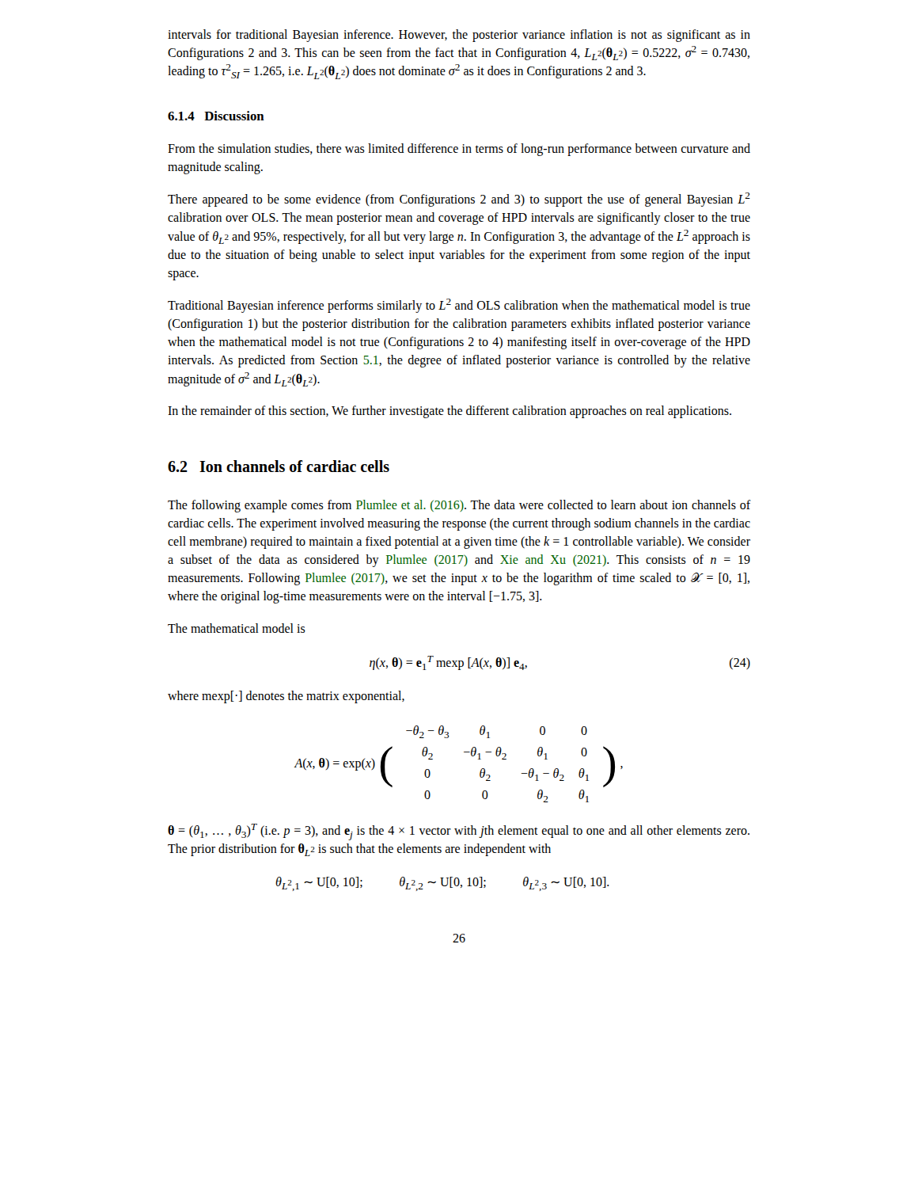intervals for traditional Bayesian inference. However, the posterior variance inflation is not as significant as in Configurations 2 and 3. This can be seen from the fact that in Configuration 4, LL2(θL2) = 0.5222, σ2 = 0.7430, leading to τ2SI = 1.265, i.e. LL2(θL2) does not dominate σ2 as it does in Configurations 2 and 3.
6.1.4 Discussion
From the simulation studies, there was limited difference in terms of long-run performance between curvature and magnitude scaling.
There appeared to be some evidence (from Configurations 2 and 3) to support the use of general Bayesian L2 calibration over OLS. The mean posterior mean and coverage of HPD intervals are significantly closer to the true value of θL2 and 95%, respectively, for all but very large n. In Configuration 3, the advantage of the L2 approach is due to the situation of being unable to select input variables for the experiment from some region of the input space.
Traditional Bayesian inference performs similarly to L2 and OLS calibration when the mathematical model is true (Configuration 1) but the posterior distribution for the calibration parameters exhibits inflated posterior variance when the mathematical model is not true (Configurations 2 to 4) manifesting itself in over-coverage of the HPD intervals. As predicted from Section 5.1, the degree of inflated posterior variance is controlled by the relative magnitude of σ2 and LL2(θL2).
In the remainder of this section, We further investigate the different calibration approaches on real applications.
6.2 Ion channels of cardiac cells
The following example comes from Plumlee et al. (2016). The data were collected to learn about ion channels of cardiac cells. The experiment involved measuring the response (the current through sodium channels in the cardiac cell membrane) required to maintain a fixed potential at a given time (the k = 1 controllable variable). We consider a subset of the data as considered by Plumlee (2017) and Xie and Xu (2021). This consists of n = 19 measurements. Following Plumlee (2017), we set the input x to be the logarithm of time scaled to 𝒳 = [0, 1], where the original log-time measurements were on the interval [−1.75, 3].
The mathematical model is
(24) η(x, θ) = e1T mexp [A(x, θ)] e4,
where mexp[·] denotes the matrix exponential,
A(x, θ) = exp(x) (
| − θ 2 − θ 3 | θ 1 | 0 | 0 |
| θ 2 | − θ 1 − θ 2 | θ 1 | 0 |
| 0 | θ 2 | − θ 1 − θ 2 | θ 1 |
| 0 | 0 | θ 2 | θ 1 |
) ,
θ = (θ1, … , θ3)T (i.e. p = 3), and ej is the 4 × 1 vector with jth element equal to one and all other elements zero. The prior distribution for θL2 is such that the elements are independent with
θL2,1 ∼ U[0, 10]; θL2,2 ∼ U[0, 10]; θL2,3 ∼ U[0, 10].
26